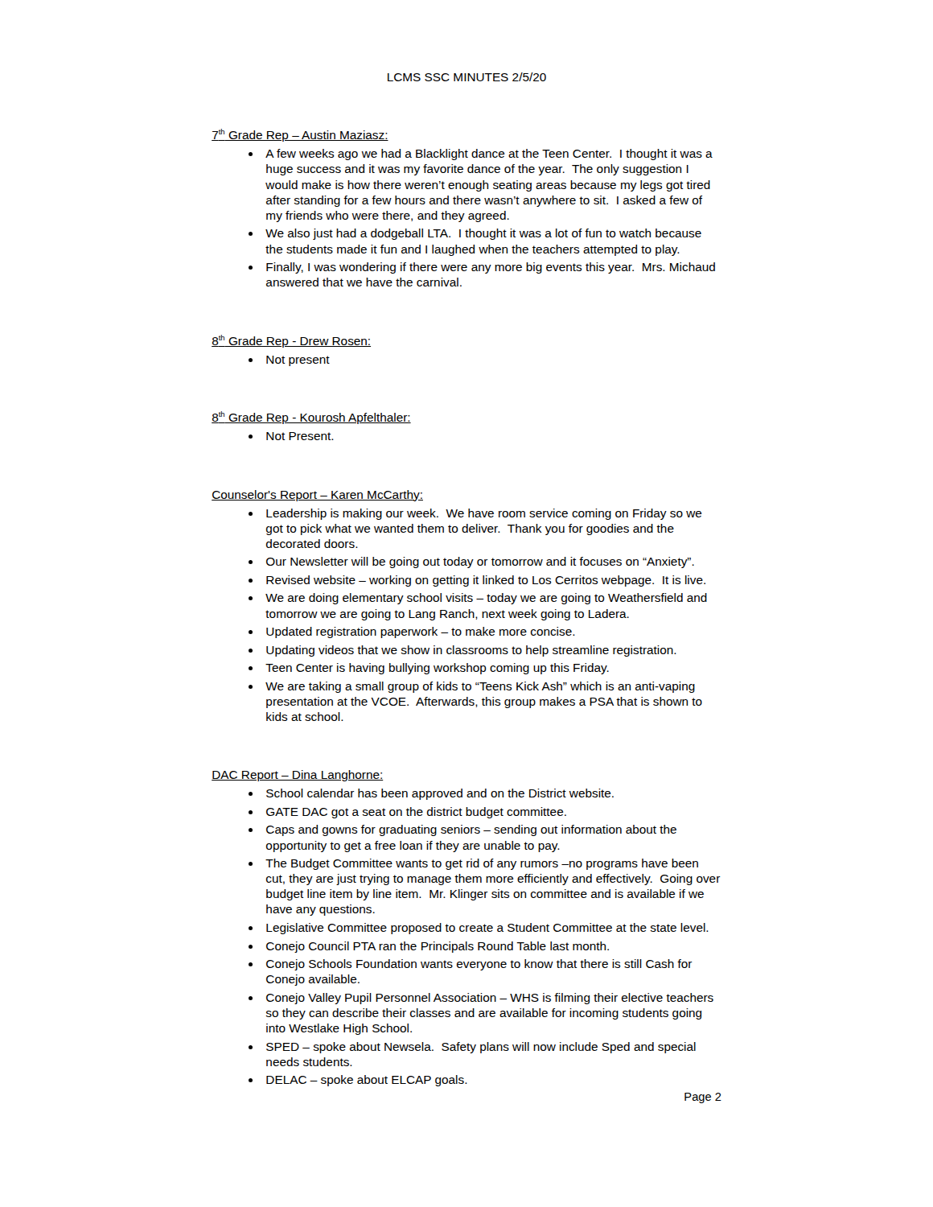LCMS SSC MINUTES 2/5/20
7th Grade Rep – Austin Maziasz:
A few weeks ago we had a Blacklight dance at the Teen Center. I thought it was a huge success and it was my favorite dance of the year. The only suggestion I would make is how there weren’t enough seating areas because my legs got tired after standing for a few hours and there wasn’t anywhere to sit. I asked a few of my friends who were there, and they agreed.
We also just had a dodgeball LTA. I thought it was a lot of fun to watch because the students made it fun and I laughed when the teachers attempted to play.
Finally, I was wondering if there were any more big events this year. Mrs. Michaud answered that we have the carnival.
8th Grade Rep - Drew Rosen:
Not present
8th Grade Rep - Kourosh Apfelthaler:
Not Present.
Counselor's Report – Karen McCarthy:
Leadership is making our week. We have room service coming on Friday so we got to pick what we wanted them to deliver. Thank you for goodies and the decorated doors.
Our Newsletter will be going out today or tomorrow and it focuses on “Anxiety”.
Revised website – working on getting it linked to Los Cerritos webpage. It is live.
We are doing elementary school visits – today we are going to Weathersfield and tomorrow we are going to Lang Ranch, next week going to Ladera.
Updated registration paperwork – to make more concise.
Updating videos that we show in classrooms to help streamline registration.
Teen Center is having bullying workshop coming up this Friday.
We are taking a small group of kids to “Teens Kick Ash” which is an anti-vaping presentation at the VCOE. Afterwards, this group makes a PSA that is shown to kids at school.
DAC Report – Dina Langhorne:
School calendar has been approved and on the District website.
GATE DAC got a seat on the district budget committee.
Caps and gowns for graduating seniors – sending out information about the opportunity to get a free loan if they are unable to pay.
The Budget Committee wants to get rid of any rumors –no programs have been cut, they are just trying to manage them more efficiently and effectively. Going over budget line item by line item. Mr. Klinger sits on committee and is available if we have any questions.
Legislative Committee proposed to create a Student Committee at the state level.
Conejo Council PTA ran the Principals Round Table last month.
Conejo Schools Foundation wants everyone to know that there is still Cash for Conejo available.
Conejo Valley Pupil Personnel Association – WHS is filming their elective teachers so they can describe their classes and are available for incoming students going into Westlake High School.
SPED – spoke about Newsela. Safety plans will now include Sped and special needs students.
DELAC – spoke about ELCAP goals.
Page 2